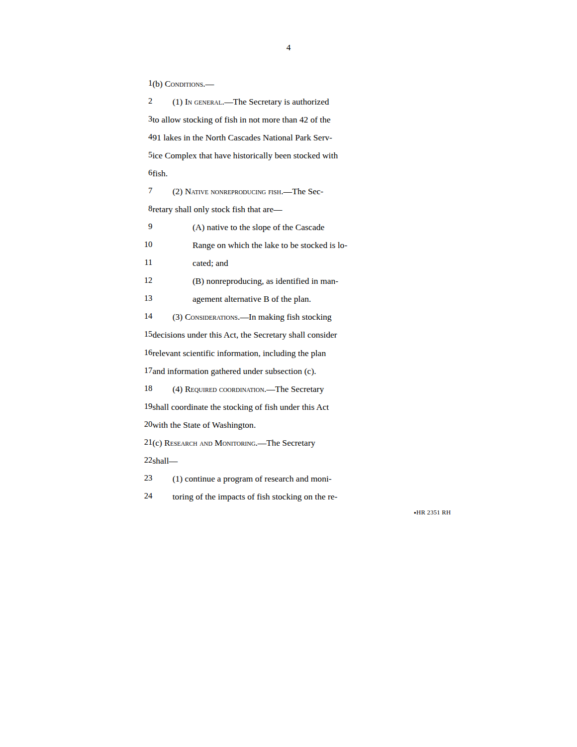4
| 1 | (b) Conditions. — |
| 2 | (1) In general. —The Secretary is authorized |
| 3 | to allow stocking of fish in not more than 42 of the |
| 4 | 91 lakes in the North Cascades National Park Serv- |
| 5 | ice Complex that have historically been stocked with |
| 6 | fish. |
| 7 | (2) Native nonreproducing fish. —The Sec- |
| 8 | retary shall only stock fish that are— |
| 9 | (A) native to the slope of the Cascade |
| 10 | Range on which the lake to be stocked is lo- |
| 11 | cated; and |
| 12 | (B) nonreproducing, as identified in man- |
| 13 | agement alternative B of the plan. |
| 14 | (3) Considerations. —In making fish stocking |
| 15 | decisions under this Act, the Secretary shall consider |
| 16 | relevant scientific information, including the plan |
| 17 | and information gathered under subsection (c). |
| 18 | (4) Required coordination. —The Secretary |
| 19 | shall coordinate the stocking of fish under this Act |
| 20 | with the State of Washington. |
| 21 | (c) Research and Monitoring. —The Secretary |
| 22 | shall— |
| 23 | (1) continue a program of research and moni- |
| 24 | toring of the impacts of fish stocking on the re- |
•HR 2351 RH